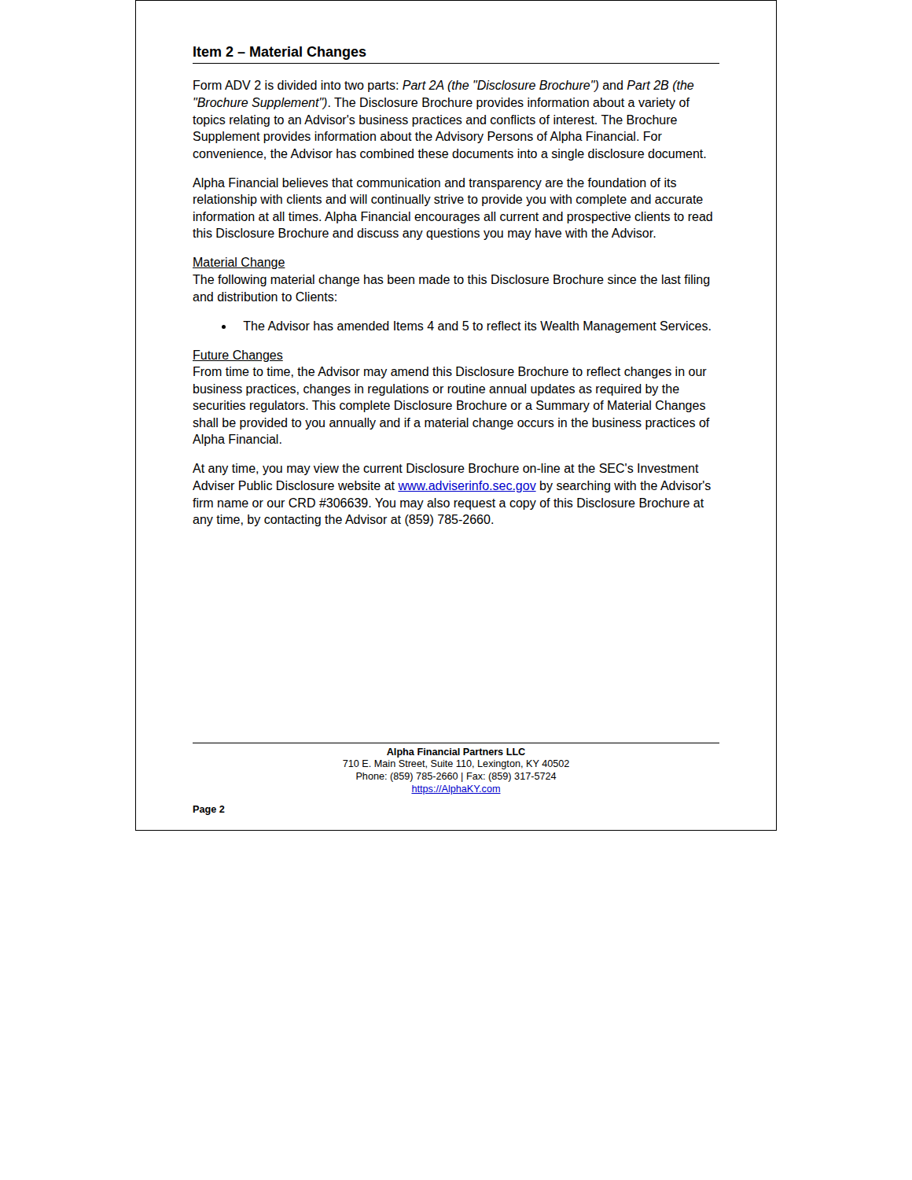Item 2 – Material Changes
Form ADV 2 is divided into two parts: Part 2A (the "Disclosure Brochure") and Part 2B (the "Brochure Supplement"). The Disclosure Brochure provides information about a variety of topics relating to an Advisor's business practices and conflicts of interest. The Brochure Supplement provides information about the Advisory Persons of Alpha Financial. For convenience, the Advisor has combined these documents into a single disclosure document.
Alpha Financial believes that communication and transparency are the foundation of its relationship with clients and will continually strive to provide you with complete and accurate information at all times. Alpha Financial encourages all current and prospective clients to read this Disclosure Brochure and discuss any questions you may have with the Advisor.
Material Change
The following material change has been made to this Disclosure Brochure since the last filing and distribution to Clients:
The Advisor has amended Items 4 and 5 to reflect its Wealth Management Services.
Future Changes
From time to time, the Advisor may amend this Disclosure Brochure to reflect changes in our business practices, changes in regulations or routine annual updates as required by the securities regulators. This complete Disclosure Brochure or a Summary of Material Changes shall be provided to you annually and if a material change occurs in the business practices of Alpha Financial.
At any time, you may view the current Disclosure Brochure on-line at the SEC's Investment Adviser Public Disclosure website at www.adviserinfo.sec.gov by searching with the Advisor's firm name or our CRD #306639. You may also request a copy of this Disclosure Brochure at any time, by contacting the Advisor at (859) 785-2660.
Alpha Financial Partners LLC
710 E. Main Street, Suite 110, Lexington, KY 40502
Phone: (859) 785-2660 | Fax: (859) 317-5724
https://AlphaKY.com
Page 2